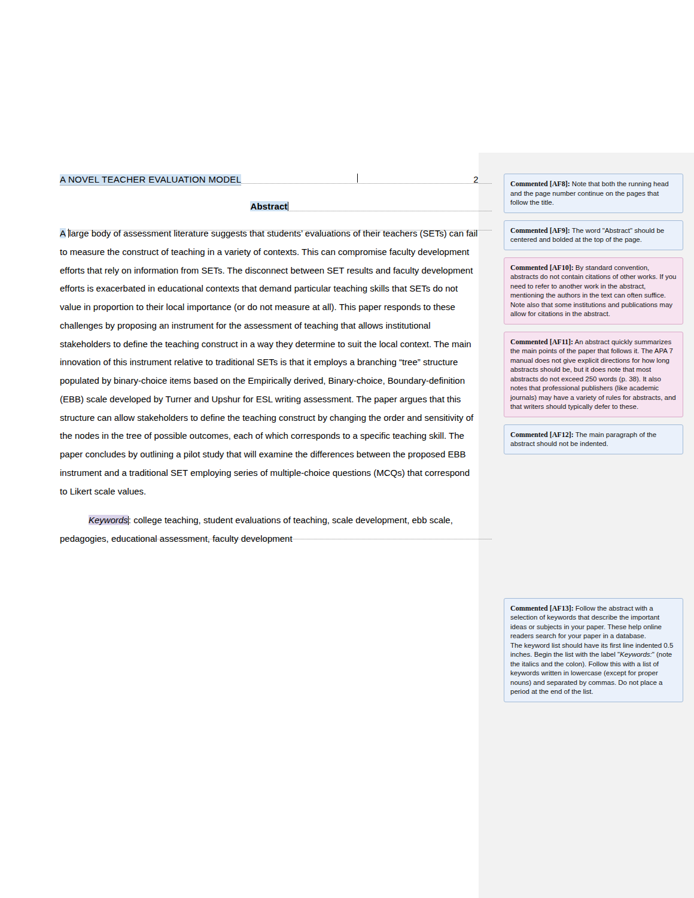A NOVEL TEACHER EVALUATION MODEL 2
Abstract
A large body of assessment literature suggests that students’ evaluations of their teachers (SETs) can fail to measure the construct of teaching in a variety of contexts. This can compromise faculty development efforts that rely on information from SETs. The disconnect between SET results and faculty development efforts is exacerbated in educational contexts that demand particular teaching skills that SETs do not value in proportion to their local importance (or do not measure at all). This paper responds to these challenges by proposing an instrument for the assessment of teaching that allows institutional stakeholders to define the teaching construct in a way they determine to suit the local context. The main innovation of this instrument relative to traditional SETs is that it employs a branching “tree” structure populated by binary-choice items based on the Empirically derived, Binary-choice, Boundary-definition (EBB) scale developed by Turner and Upshur for ESL writing assessment. The paper argues that this structure can allow stakeholders to define the teaching construct by changing the order and sensitivity of the nodes in the tree of possible outcomes, each of which corresponds to a specific teaching skill. The paper concludes by outlining a pilot study that will examine the differences between the proposed EBB instrument and a traditional SET employing series of multiple-choice questions (MCQs) that correspond to Likert scale values.
Keywords : college teaching, student evaluations of teaching, scale development, ebb scale, pedagogies, educational assessment, faculty development
Commented [AF8]: Note that both the running head and the page number continue on the pages that follow the title.
Commented [AF9]: The word "Abstract" should be centered and bolded at the top of the page.
Commented [AF10]: By standard convention, abstracts do not contain citations of other works. If you need to refer to another work in the abstract, mentioning the authors in the text can often suffice. Note also that some institutions and publications may allow for citations in the abstract.
Commented [AF11]: An abstract quickly summarizes the main points of the paper that follows it. The APA 7 manual does not give explicit directions for how long abstracts should be, but it does note that most abstracts do not exceed 250 words (p. 38). It also notes that professional publishers (like academic journals) may have a variety of rules for abstracts, and that writers should typically defer to these.
Commented [AF12]: The main paragraph of the abstract should not be indented.
Commented [AF13]: Follow the abstract with a selection of keywords that describe the important ideas or subjects in your paper. These help online readers search for your paper in a database.
The keyword list should have its first line indented 0.5 inches. Begin the list with the label "Keywords:" (note the italics and the colon). Follow this with a list of keywords written in lowercase (except for proper nouns) and separated by commas. Do not place a period at the end of the list.